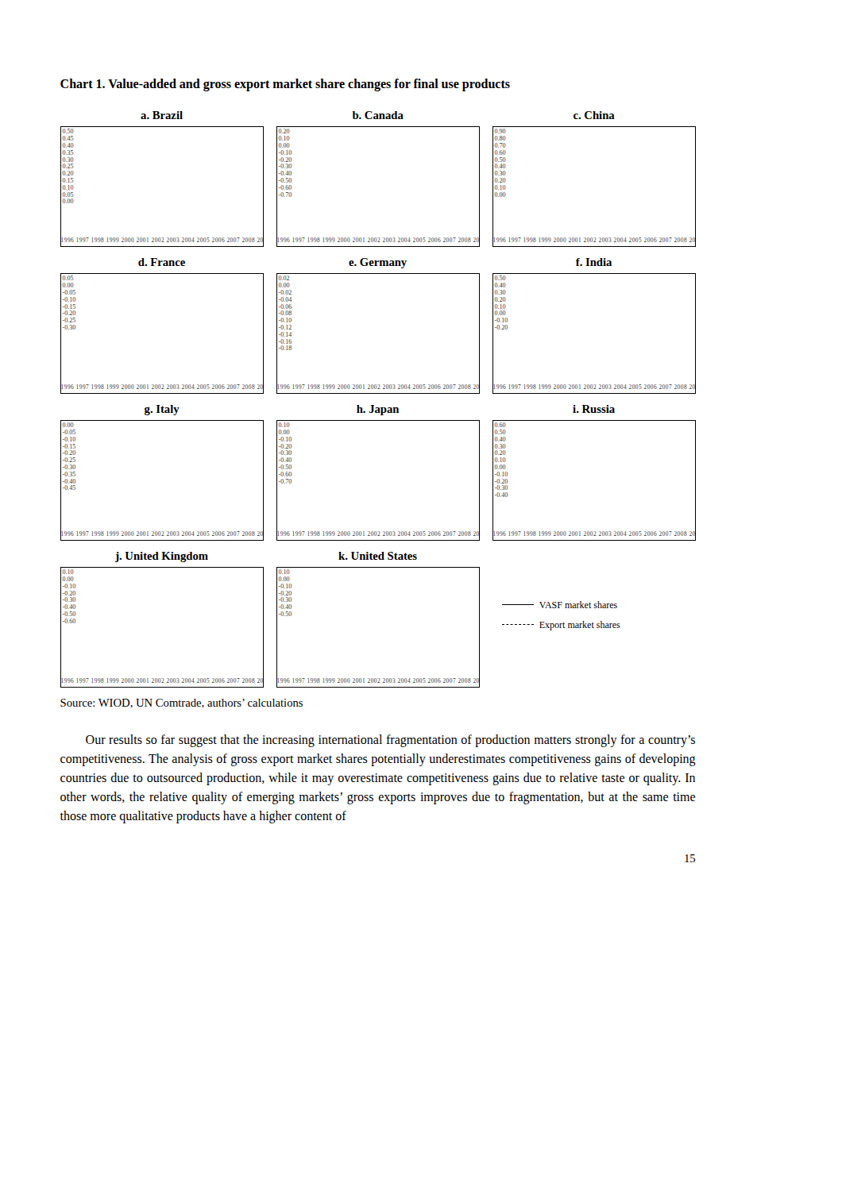Chart 1. Value-added and gross export market share changes for final use products
a. Brazil
0.50
0.45
0.40
0.35
0.30
0.25
0.20
0.15
0.10
0.05
0.00
1996 1997 1998 1999 2000 2001 2002 2003 2004 2005 2006 2007 2008 2009
b. Canada
0.20
0.10
0.00
-0.10
-0.20
-0.30
-0.40
-0.50
-0.60
-0.70
1996 1997 1998 1999 2000 2001 2002 2003 2004 2005 2006 2007 2008 2009
c. China
0.90
0.80
0.70
0.60
0.50
0.40
0.30
0.20
0.10
0.00
1996 1997 1998 1999 2000 2001 2002 2003 2004 2005 2006 2007 2008 2009
d. France
0.05
0.00
-0.05
-0.10
-0.15
-0.20
-0.25
-0.30
1996 1997 1998 1999 2000 2001 2002 2003 2004 2005 2006 2007 2008 2009
e. Germany
0.02
0.00
-0.02
-0.04
-0.06
-0.08
-0.10
-0.12
-0.14
-0.16
-0.18
1996 1997 1998 1999 2000 2001 2002 2003 2004 2005 2006 2007 2008 2009
f. India
0.50
0.40
0.30
0.20
0.10
0.00
-0.10
-0.20
1996 1997 1998 1999 2000 2001 2002 2003 2004 2005 2006 2007 2008 2009
g. Italy
0.00
-0.05
-0.10
-0.15
-0.20
-0.25
-0.30
-0.35
-0.40
-0.45
1996 1997 1998 1999 2000 2001 2002 2003 2004 2005 2006 2007 2008 2009
h. Japan
0.10
0.00
-0.10
-0.20
-0.30
-0.40
-0.50
-0.60
-0.70
1996 1997 1998 1999 2000 2001 2002 2003 2004 2005 2006 2007 2008 2009
i. Russia
0.60
0.50
0.40
0.30
0.20
0.10
0.00
-0.10
-0.20
-0.30
-0.40
1996 1997 1998 1999 2000 2001 2002 2003 2004 2005 2006 2007 2008 2009
j. United Kingdom
0.10
0.00
-0.10
-0.20
-0.30
-0.40
-0.50
-0.60
1996 1997 1998 1999 2000 2001 2002 2003 2004 2005 2006 2007 2008 2009
k. United States
0.10
0.00
-0.10
-0.20
-0.30
-0.40
-0.50
1996 1997 1998 1999 2000 2001 2002 2003 2004 2005 2006 2007 2008 2009
VASF market shares
Export market shares
Source: WIOD, UN Comtrade, authors’ calculations
Our results so far suggest that the increasing international fragmentation of production matters strongly for a country’s competitiveness. The analysis of gross export market shares potentially underestimates competitiveness gains of developing countries due to outsourced production, while it may overestimate competitiveness gains due to relative taste or quality. In other words, the relative quality of emerging markets’ gross exports improves due to fragmentation, but at the same time those more qualitative products have a higher content of
15